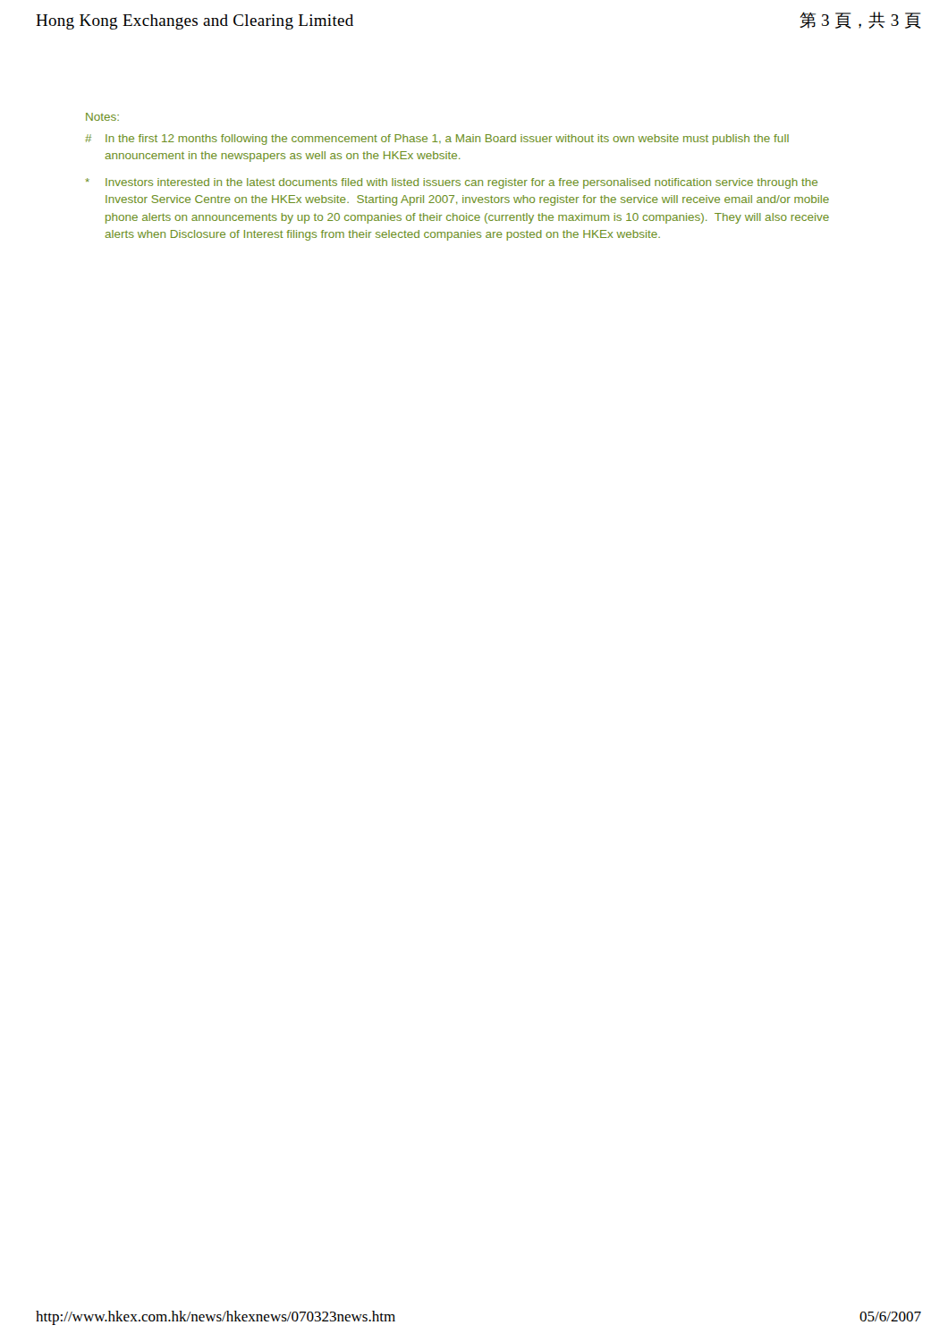Hong Kong Exchanges and Clearing Limited
第 3 頁，共 3 頁
Notes:
#
In the first 12 months following the commencement of Phase 1, a Main Board issuer without its own website must publish the full announcement in the newspapers as well as on the HKEx website.
*
Investors interested in the latest documents filed with listed issuers can register for a free personalised notification service through the Investor Service Centre on the HKEx website. Starting April 2007, investors who register for the service will receive email and/or mobile phone alerts on announcements by up to 20 companies of their choice (currently the maximum is 10 companies). They will also receive alerts when Disclosure of Interest filings from their selected companies are posted on the HKEx website.
http://www.hkex.com.hk/news/hkexnews/070323news.htm
05/6/2007